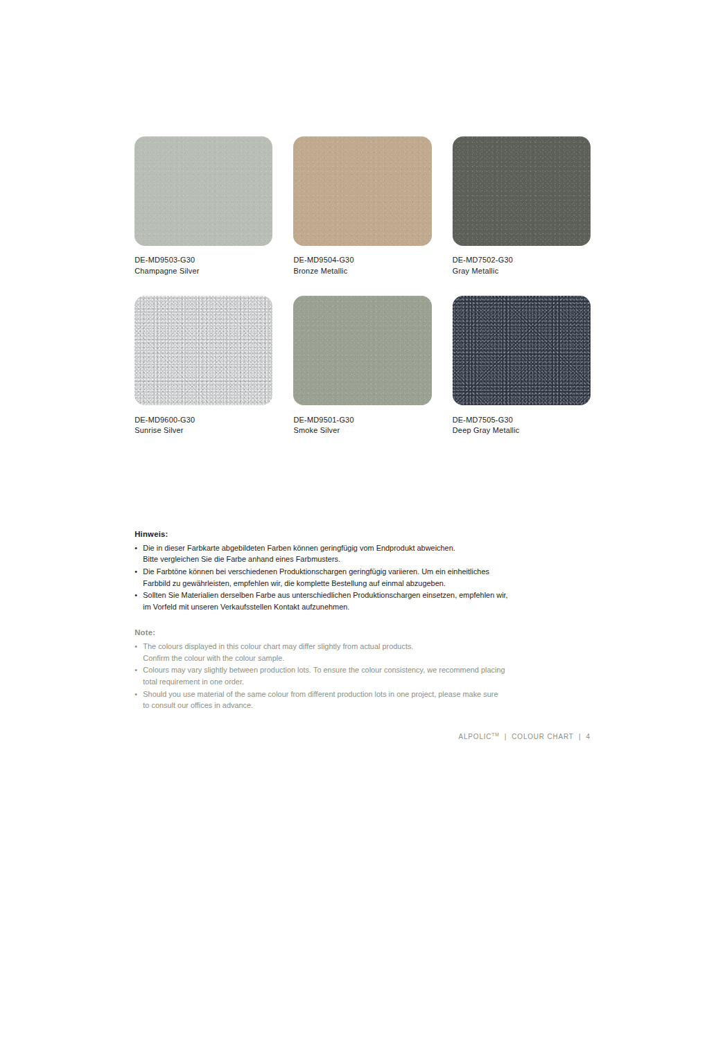DE-MD9503-G30
Champagne Silver
DE-MD9504-G30
Bronze Metallic
DE-MD7502-G30
Gray Metallic
DE-MD9600-G30
Sunrise Silver
DE-MD9501-G30
Smoke Silver
DE-MD7505-G30
Deep Gray Metallic
Hinweis:
Die in dieser Farbkarte abgebildeten Farben können geringfügig vom Endprodukt abweichen.Bitte vergleichen Sie die Farbe anhand eines Farbmusters.
Die Farbtöne können bei verschiedenen Produktionschargen geringfügig variieren. Um ein einheitlichesFarbbild zu gewährleisten, empfehlen wir, die komplette Bestellung auf einmal abzugeben.
Sollten Sie Materialien derselben Farbe aus unterschiedlichen Produktionschargen einsetzen, empfehlen wir,im Vorfeld mit unseren Verkaufsstellen Kontakt aufzunehmen.
Note:
The colours displayed in this colour chart may differ slightly from actual products.Confirm the colour with the colour sample.
Colours may vary slightly between production lots. To ensure the colour consistency, we recommend placingtotal requirement in one order.
Should you use material of the same colour from different production lots in one project, please make sureto consult our offices in advance.
ALPOLICTM | COLOUR CHART | 4